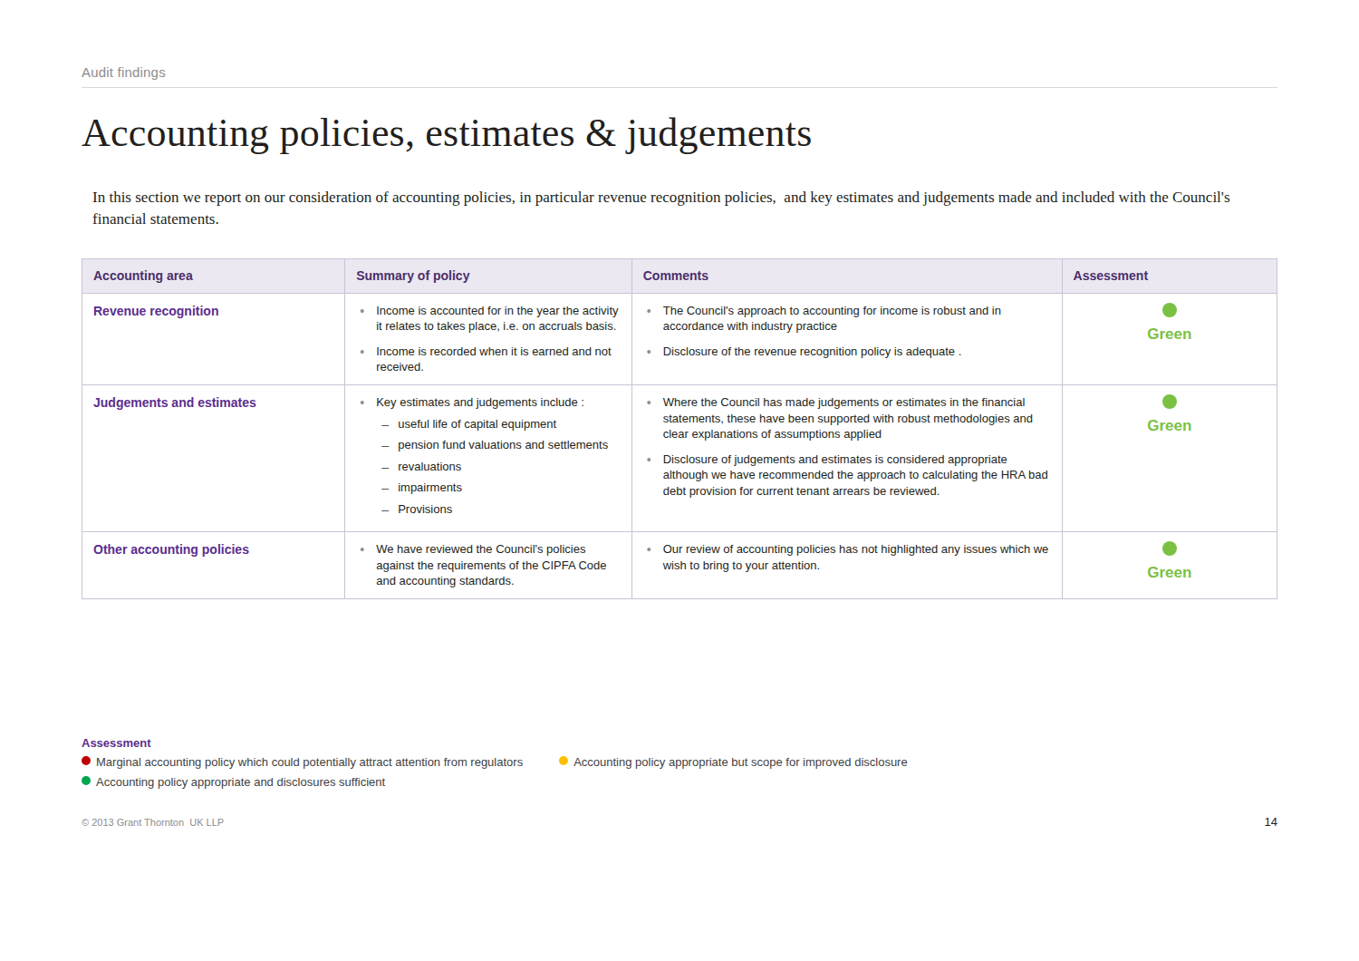Audit findings
Accounting policies, estimates & judgements
In this section we report on our consideration of accounting policies, in particular revenue recognition policies, and key estimates and judgements made and included with the Council's financial statements.
| Accounting area | Summary of policy | Comments | Assessment |
| --- | --- | --- | --- |
| Revenue recognition | Income is accounted for in the year the activity it relates to takes place, i.e. on accruals basis. Income is recorded when it is earned and not received. | The Council's approach to accounting for income is robust and in accordance with industry practice Disclosure of the revenue recognition policy is adequate . | Green |
| Judgements and estimates | Key estimates and judgements include : useful life of capital equipment pension fund valuations and settlements revaluations impairments Provisions | Where the Council has made judgements or estimates in the financial statements, these have been supported with robust methodologies and clear explanations of assumptions applied Disclosure of judgements and estimates is considered appropriate although we have recommended the approach to calculating the HRA bad debt provision for current tenant arrears be reviewed. | Green |
| Other accounting policies | We have reviewed the Council's policies against the requirements of the CIPFA Code and accounting standards. | Our review of accounting policies has not highlighted any issues which we wish to bring to your attention. | Green |
Assessment
Marginal accounting policy which could potentially attract attention from regulators
Accounting policy appropriate but scope for improved disclosure
Accounting policy appropriate and disclosures sufficient
© 2013 Grant Thornton UK LLP
14